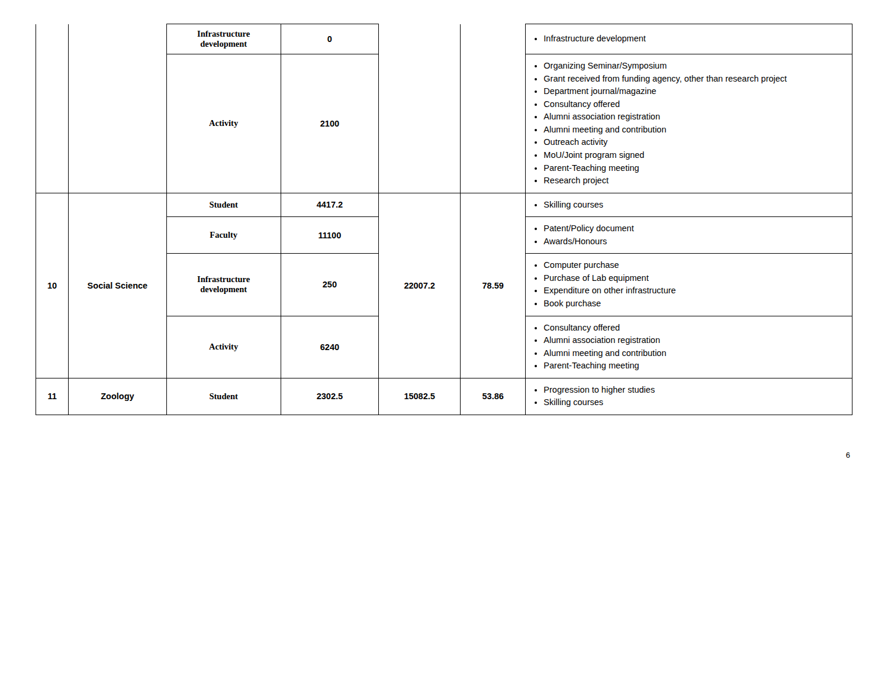| | | Infrastructure development | 0 | | | Infrastructure development |
| Activity | 2100 | Organizing Seminar/Symposium Grant received from funding agency, other than research project Department journal/magazine Consultancy offered Alumni association registration Alumni meeting and contribution Outreach activity MoU/Joint program signed Parent-Teaching meeting Research project |
| 10 | Social Science | Student | 4417.2 | 22007.2 | 78.59 | Skilling courses |
| Faculty | 11100 | Patent/Policy document Awards/Honours |
| Infrastructure development | 250 | Computer purchase Purchase of Lab equipment Expenditure on other infrastructure Book purchase |
| Activity | 6240 | Consultancy offered Alumni association registration Alumni meeting and contribution Parent-Teaching meeting |
| 11 | Zoology | Student | 2302.5 | 15082.5 | 53.86 | Progression to higher studies Skilling courses |
6